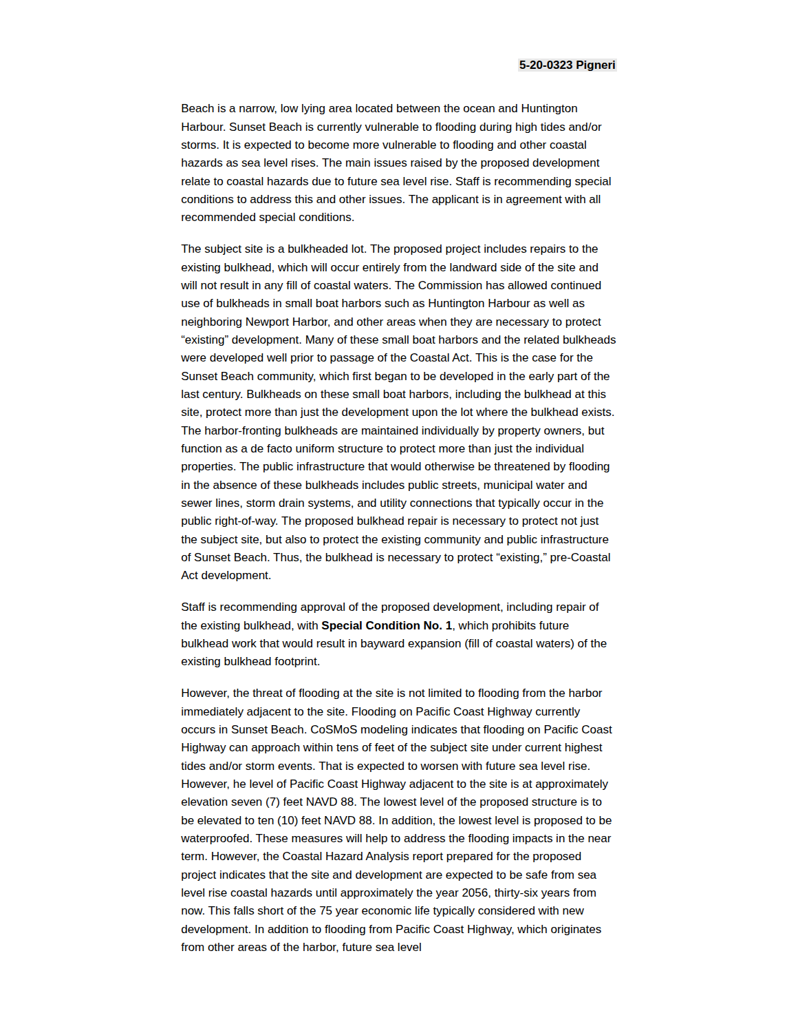5-20-0323 Pigneri
Beach is a narrow, low lying area located between the ocean and Huntington Harbour. Sunset Beach is currently vulnerable to flooding during high tides and/or storms. It is expected to become more vulnerable to flooding and other coastal hazards as sea level rises. The main issues raised by the proposed development relate to coastal hazards due to future sea level rise. Staff is recommending special conditions to address this and other issues. The applicant is in agreement with all recommended special conditions.
The subject site is a bulkheaded lot. The proposed project includes repairs to the existing bulkhead, which will occur entirely from the landward side of the site and will not result in any fill of coastal waters. The Commission has allowed continued use of bulkheads in small boat harbors such as Huntington Harbour as well as neighboring Newport Harbor, and other areas when they are necessary to protect “existing” development. Many of these small boat harbors and the related bulkheads were developed well prior to passage of the Coastal Act. This is the case for the Sunset Beach community, which first began to be developed in the early part of the last century. Bulkheads on these small boat harbors, including the bulkhead at this site, protect more than just the development upon the lot where the bulkhead exists. The harbor-fronting bulkheads are maintained individually by property owners, but function as a de facto uniform structure to protect more than just the individual properties. The public infrastructure that would otherwise be threatened by flooding in the absence of these bulkheads includes public streets, municipal water and sewer lines, storm drain systems, and utility connections that typically occur in the public right-of-way. The proposed bulkhead repair is necessary to protect not just the subject site, but also to protect the existing community and public infrastructure of Sunset Beach. Thus, the bulkhead is necessary to protect “existing,” pre-Coastal Act development.
Staff is recommending approval of the proposed development, including repair of the existing bulkhead, with Special Condition No. 1, which prohibits future bulkhead work that would result in bayward expansion (fill of coastal waters) of the existing bulkhead footprint.
However, the threat of flooding at the site is not limited to flooding from the harbor immediately adjacent to the site. Flooding on Pacific Coast Highway currently occurs in Sunset Beach. CoSMoS modeling indicates that flooding on Pacific Coast Highway can approach within tens of feet of the subject site under current highest tides and/or storm events. That is expected to worsen with future sea level rise. However, he level of Pacific Coast Highway adjacent to the site is at approximately elevation seven (7) feet NAVD 88. The lowest level of the proposed structure is to be elevated to ten (10) feet NAVD 88. In addition, the lowest level is proposed to be waterproofed. These measures will help to address the flooding impacts in the near term. However, the Coastal Hazard Analysis report prepared for the proposed project indicates that the site and development are expected to be safe from sea level rise coastal hazards until approximately the year 2056, thirty-six years from now. This falls short of the 75 year economic life typically considered with new development. In addition to flooding from Pacific Coast Highway, which originates from other areas of the harbor, future sea level